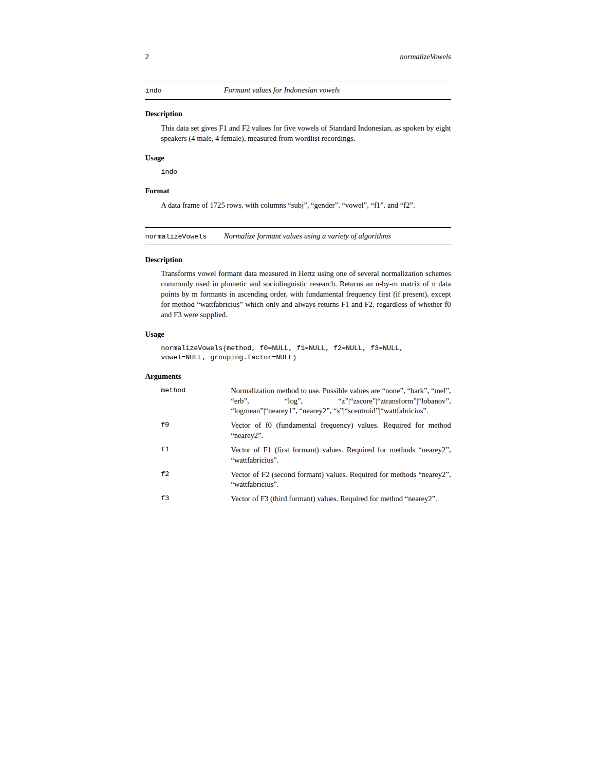2 normalizeVowels
indo Formant values for Indonesian vowels
Description
This data set gives F1 and F2 values for five vowels of Standard Indonesian, as spoken by eight speakers (4 male, 4 female), measured from wordlist recordings.
Usage
indo
Format
A data frame of 1725 rows, with columns “subj”, “gender”, “vowel”, “f1”, and “f2”.
normalizeVowels Normalize formant values using a variety of algorithms
Description
Transforms vowel formant data measured in Hertz using one of several normalization schemes commonly used in phonetic and sociolinguistic research. Returns an n-by-m matrix of n data points by m formants in ascending order, with fundamental frequency first (if present), except for method “wattfabricius” which only and always returns F1 and F2, regardless of whether f0 and F3 were supplied.
Usage
normalizeVowels(method, f0=NULL, f1=NULL, f2=NULL, f3=NULL, vowel=NULL, grouping.factor=NULL)
Arguments
| method | Normalization method to use. Possible values are “none”, “bark”, “mel”, “erb”, “log”, “z”/“zscore”/“ztransform”/“lobanov”, “logmean”/“nearey1”, “nearey2”, “s”/“scentroid”/“wattfabricius”. |
| f0 | Vector of f0 (fundamental frequency) values. Required for method “nearey2”. |
| f1 | Vector of F1 (first formant) values. Required for methods “nearey2”, “wattfabricius”. |
| f2 | Vector of F2 (second formant) values. Required for methods “nearey2”, “wattfabricius”. |
| f3 | Vector of F3 (third formant) values. Required for method “nearey2”. |